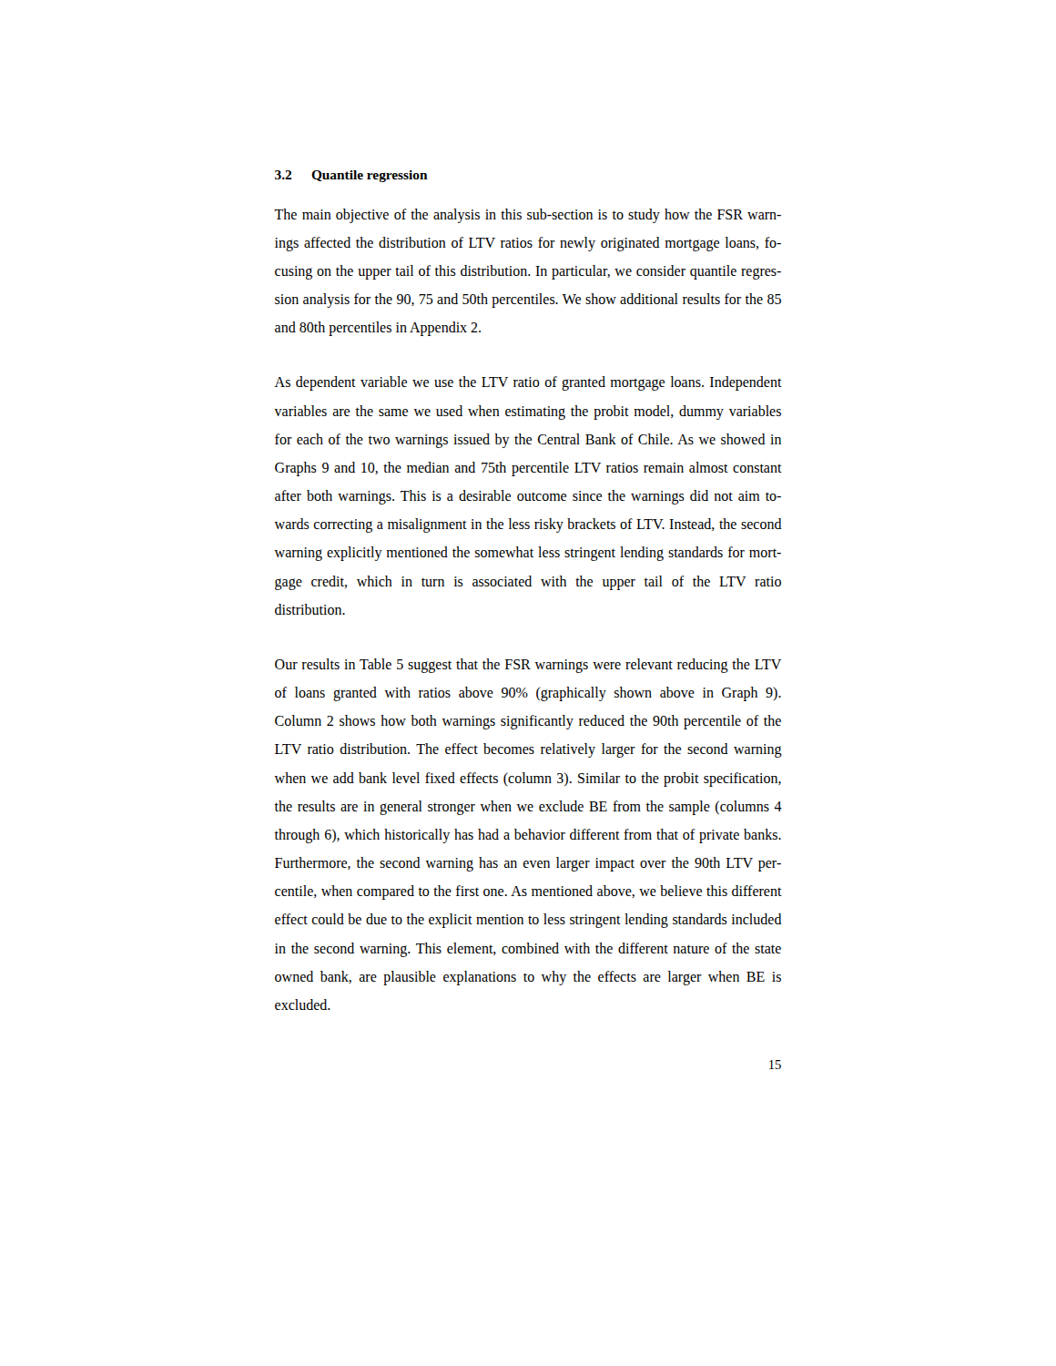3.2 Quantile regression
The main objective of the analysis in this sub-section is to study how the FSR warnings affected the distribution of LTV ratios for newly originated mortgage loans, focusing on the upper tail of this distribution. In particular, we consider quantile regression analysis for the 90, 75 and 50th percentiles. We show additional results for the 85 and 80th percentiles in Appendix 2.
As dependent variable we use the LTV ratio of granted mortgage loans. Independent variables are the same we used when estimating the probit model, dummy variables for each of the two warnings issued by the Central Bank of Chile. As we showed in Graphs 9 and 10, the median and 75th percentile LTV ratios remain almost constant after both warnings. This is a desirable outcome since the warnings did not aim towards correcting a misalignment in the less risky brackets of LTV. Instead, the second warning explicitly mentioned the somewhat less stringent lending standards for mortgage credit, which in turn is associated with the upper tail of the LTV ratio distribution.
Our results in Table 5 suggest that the FSR warnings were relevant reducing the LTV of loans granted with ratios above 90% (graphically shown above in Graph 9). Column 2 shows how both warnings significantly reduced the 90th percentile of the LTV ratio distribution. The effect becomes relatively larger for the second warning when we add bank level fixed effects (column 3). Similar to the probit specification, the results are in general stronger when we exclude BE from the sample (columns 4 through 6), which historically has had a behavior different from that of private banks. Furthermore, the second warning has an even larger impact over the 90th LTV percentile, when compared to the first one. As mentioned above, we believe this different effect could be due to the explicit mention to less stringent lending standards included in the second warning. This element, combined with the different nature of the state owned bank, are plausible explanations to why the effects are larger when BE is excluded.
15